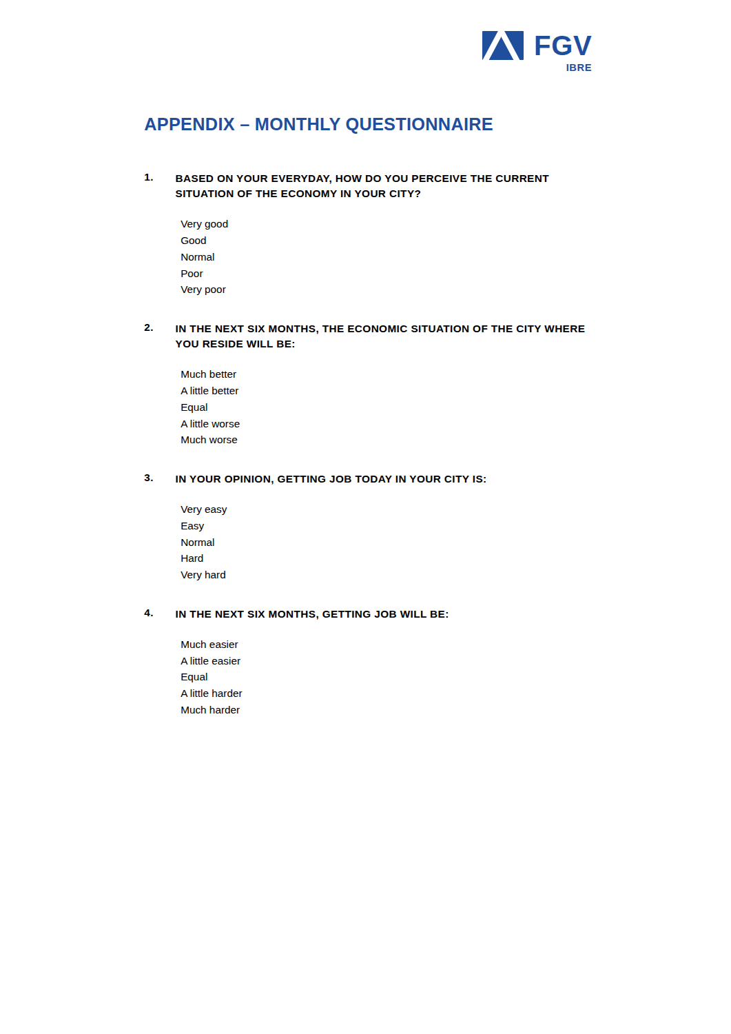FGV
IBRE
APPENDIX – MONTHLY QUESTIONNAIRE
Based on your everyday, how do you perceive the current situation of the economy in your city?
Very good
Good
Normal
Poor
Very poor
In the next six months, the economic situation of the city where you reside will be:
Much better
A little better
Equal
A little worse
Much worse
In your opinion, getting job today in your city is:
Very easy
Easy
Normal
Hard
Very hard
In the next six months, getting job will be:
Much easier
A little easier
Equal
A little harder
Much harder